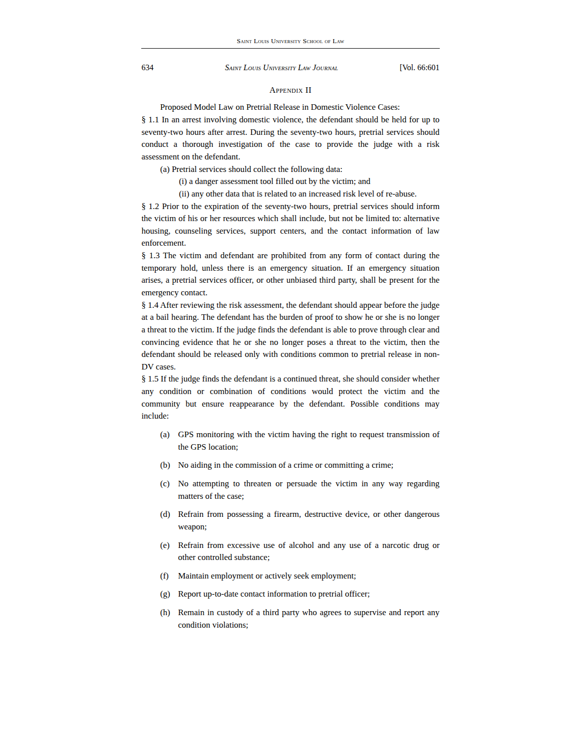Saint Louis University School of Law
634
Saint Louis University Law Journal
[Vol. 66:601
Appendix II
Proposed Model Law on Pretrial Release in Domestic Violence Cases:
§ 1.1 In an arrest involving domestic violence, the defendant should be held for up to seventy-two hours after arrest. During the seventy-two hours, pretrial services should conduct a thorough investigation of the case to provide the judge with a risk assessment on the defendant.
(a) Pretrial services should collect the following data:
(i) a danger assessment tool filled out by the victim; and
(ii) any other data that is related to an increased risk level of re-abuse.
§ 1.2 Prior to the expiration of the seventy-two hours, pretrial services should inform the victim of his or her resources which shall include, but not be limited to: alternative housing, counseling services, support centers, and the contact information of law enforcement.
§ 1.3 The victim and defendant are prohibited from any form of contact during the temporary hold, unless there is an emergency situation. If an emergency situation arises, a pretrial services officer, or other unbiased third party, shall be present for the emergency contact.
§ 1.4 After reviewing the risk assessment, the defendant should appear before the judge at a bail hearing. The defendant has the burden of proof to show he or she is no longer a threat to the victim. If the judge finds the defendant is able to prove through clear and convincing evidence that he or she no longer poses a threat to the victim, then the defendant should be released only with conditions common to pretrial release in non-DV cases.
§ 1.5 If the judge finds the defendant is a continued threat, she should consider whether any condition or combination of conditions would protect the victim and the community but ensure reappearance by the defendant. Possible conditions may include:
(a) GPS monitoring with the victim having the right to request transmission of the GPS location;
(b) No aiding in the commission of a crime or committing a crime;
(c) No attempting to threaten or persuade the victim in any way regarding matters of the case;
(d) Refrain from possessing a firearm, destructive device, or other dangerous weapon;
(e) Refrain from excessive use of alcohol and any use of a narcotic drug or other controlled substance;
(f) Maintain employment or actively seek employment;
(g) Report up-to-date contact information to pretrial officer;
(h) Remain in custody of a third party who agrees to supervise and report any condition violations;